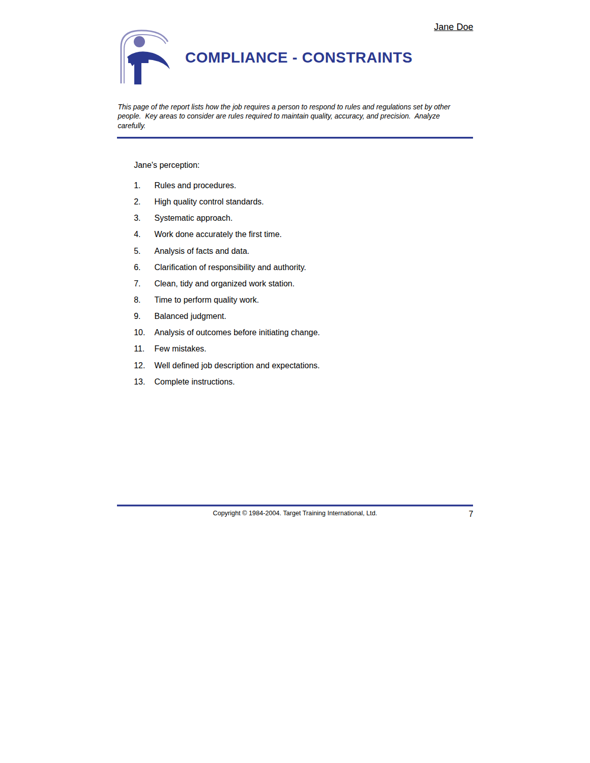Jane Doe
COMPLIANCE - CONSTRAINTS
This page of the report lists how the job requires a person to respond to rules and regulations set by other people. Key areas to consider are rules required to maintain quality, accuracy, and precision. Analyze carefully.
Jane's perception:
1. Rules and procedures.
2. High quality control standards.
3. Systematic approach.
4. Work done accurately the first time.
5. Analysis of facts and data.
6. Clarification of responsibility and authority.
7. Clean, tidy and organized work station.
8. Time to perform quality work.
9. Balanced judgment.
10. Analysis of outcomes before initiating change.
11. Few mistakes.
12. Well defined job description and expectations.
13. Complete instructions.
Copyright © 1984-2004. Target Training International, Ltd. 7